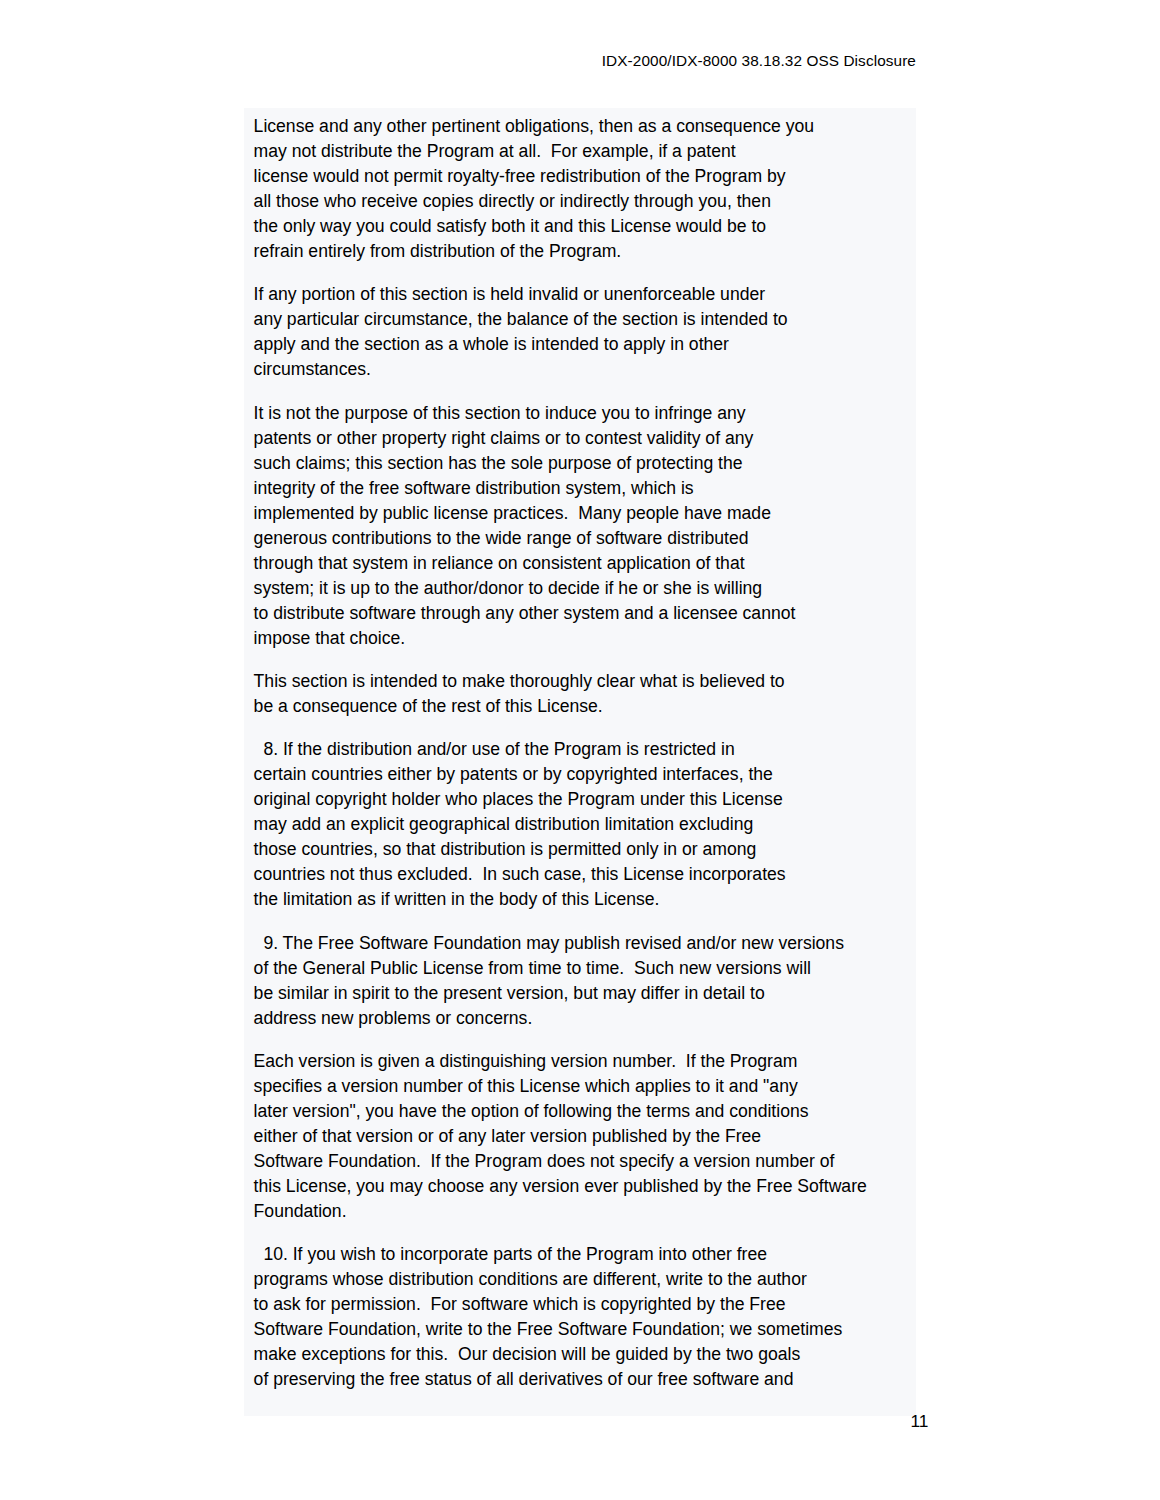IDX-2000/IDX-8000 38.18.32 OSS Disclosure
License and any other pertinent obligations, then as a consequence you may not distribute the Program at all. For example, if a patent license would not permit royalty-free redistribution of the Program by all those who receive copies directly or indirectly through you, then the only way you could satisfy both it and this License would be to refrain entirely from distribution of the Program.
If any portion of this section is held invalid or unenforceable under any particular circumstance, the balance of the section is intended to apply and the section as a whole is intended to apply in other circumstances.
It is not the purpose of this section to induce you to infringe any patents or other property right claims or to contest validity of any such claims; this section has the sole purpose of protecting the integrity of the free software distribution system, which is implemented by public license practices. Many people have made generous contributions to the wide range of software distributed through that system in reliance on consistent application of that system; it is up to the author/donor to decide if he or she is willing to distribute software through any other system and a licensee cannot impose that choice.
This section is intended to make thoroughly clear what is believed to be a consequence of the rest of this License.
8. If the distribution and/or use of the Program is restricted in certain countries either by patents or by copyrighted interfaces, the original copyright holder who places the Program under this License may add an explicit geographical distribution limitation excluding those countries, so that distribution is permitted only in or among countries not thus excluded. In such case, this License incorporates the limitation as if written in the body of this License.
9. The Free Software Foundation may publish revised and/or new versions of the General Public License from time to time. Such new versions will be similar in spirit to the present version, but may differ in detail to address new problems or concerns.
Each version is given a distinguishing version number. If the Program specifies a version number of this License which applies to it and "any later version", you have the option of following the terms and conditions either of that version or of any later version published by the Free Software Foundation. If the Program does not specify a version number of this License, you may choose any version ever published by the Free Software Foundation.
10. If you wish to incorporate parts of the Program into other free programs whose distribution conditions are different, write to the author to ask for permission. For software which is copyrighted by the Free Software Foundation, write to the Free Software Foundation; we sometimes make exceptions for this. Our decision will be guided by the two goals of preserving the free status of all derivatives of our free software and
11